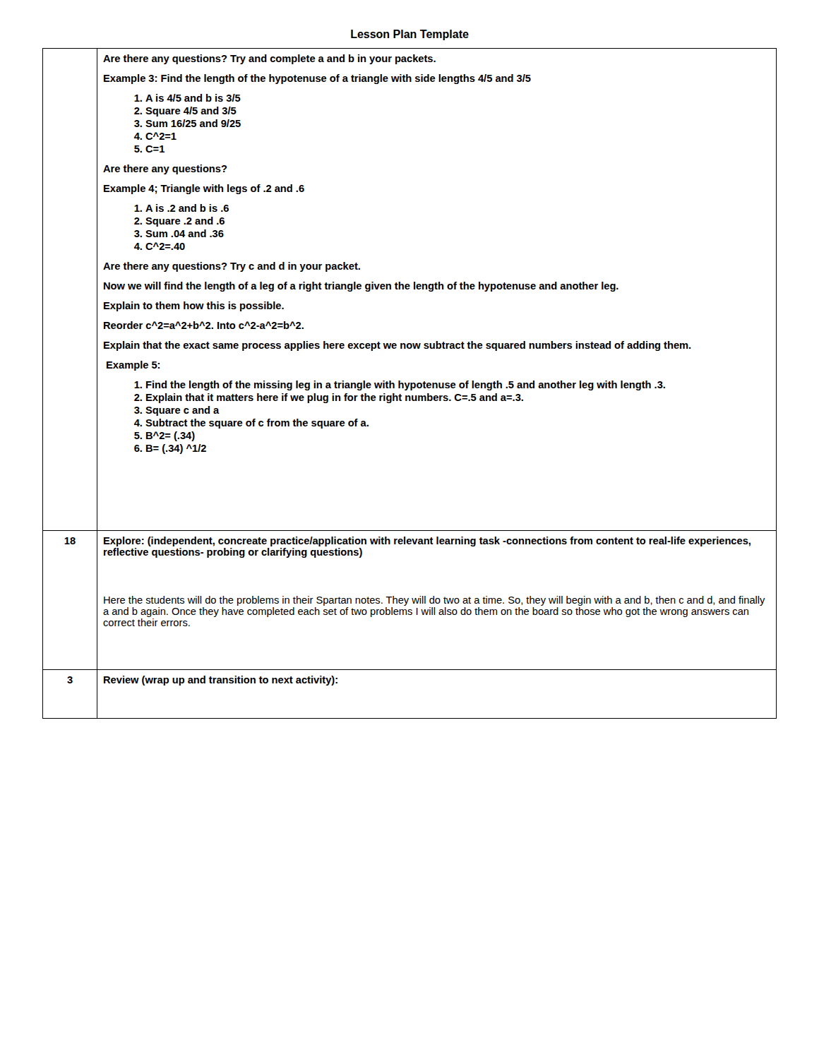Lesson Plan Template
| | Are there any questions? Try and complete a and b in your packets. Example 3: Find the length of the hypotenuse of a triangle with side lengths 4/5 and 3/5 A is 4/5 and b is 3/5 Square 4/5 and 3/5 Sum 16/25 and 9/25 C^2=1 C=1 Are there any questions? Example 4; Triangle with legs of .2 and .6 A is .2 and b is .6 Square .2 and .6 Sum .04 and .36 C^2=.40 Are there any questions? Try c and d in your packet. Now we will find the length of a leg of a right triangle given the length of the hypotenuse and another leg. Explain to them how this is possible. Reorder c^2=a^2+b^2. Into c^2-a^2=b^2. Explain that the exact same process applies here except we now subtract the squared numbers instead of adding them. Example 5: Find the length of the missing leg in a triangle with hypotenuse of length .5 and another leg with length .3. Explain that it matters here if we plug in for the right numbers. C=.5 and a=.3. Square c and a Subtract the square of c from the square of a. B^2= (.34) B= (.34) ^1/2 |
| 18 | Explore: (independent, concreate practice/application with relevant learning task -connections from content to real-life experiences, reflective questions- probing or clarifying questions) Here the students will do the problems in their Spartan notes. They will do two at a time. So, they will begin with a and b, then c and d, and finally a and b again. Once they have completed each set of two problems I will also do them on the board so those who got the wrong answers can correct their errors. |
| 3 | Review (wrap up and transition to next activity): |